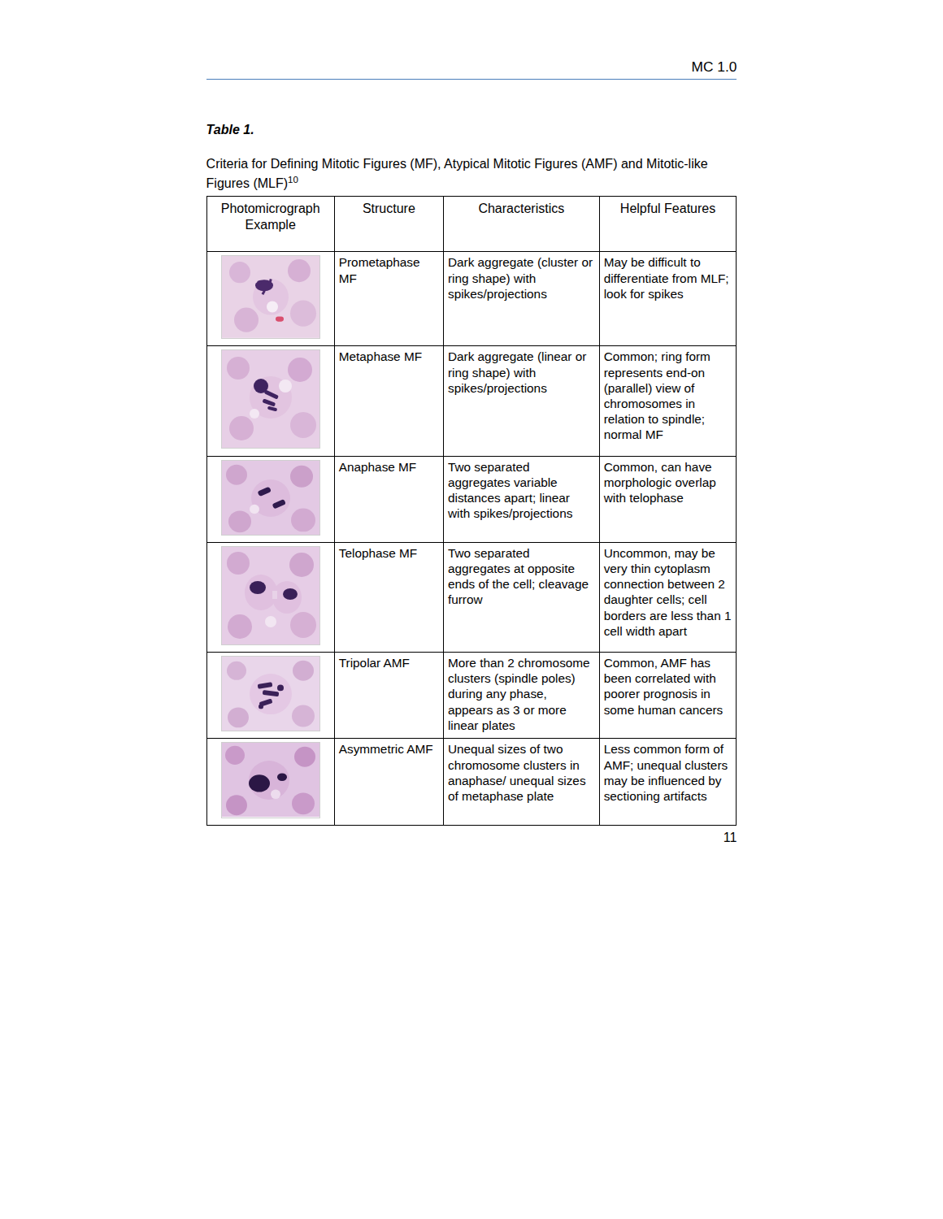MC 1.0
Table 1.
Criteria for Defining Mitotic Figures (MF), Atypical Mitotic Figures (AMF) and Mitotic-like Figures (MLF)10
| Photomicrograph Example | Structure | Characteristics | Helpful Features |
| --- | --- | --- | --- |
| | Prometaphase MF | Dark aggregate (cluster or ring shape) with spikes/projections | May be difficult to differentiate from MLF; look for spikes |
| | Metaphase MF | Dark aggregate (linear or ring shape) with spikes/projections | Common; ring form represents end-on (parallel) view of chromosomes in relation to spindle; normal MF |
| | Anaphase MF | Two separated aggregates variable distances apart; linear with spikes/projections | Common, can have morphologic overlap with telophase |
| | Telophase MF | Two separated aggregates at opposite ends of the cell; cleavage furrow | Uncommon, may be very thin cytoplasm connection between 2 daughter cells; cell borders are less than 1 cell width apart |
| | Tripolar AMF | More than 2 chromosome clusters (spindle poles) during any phase, appears as 3 or more linear plates | Common, AMF has been correlated with poorer prognosis in some human cancers |
| | Asymmetric AMF | Unequal sizes of two chromosome clusters in anaphase/ unequal sizes of metaphase plate | Less common form of AMF; unequal clusters may be influenced by sectioning artifacts |
11